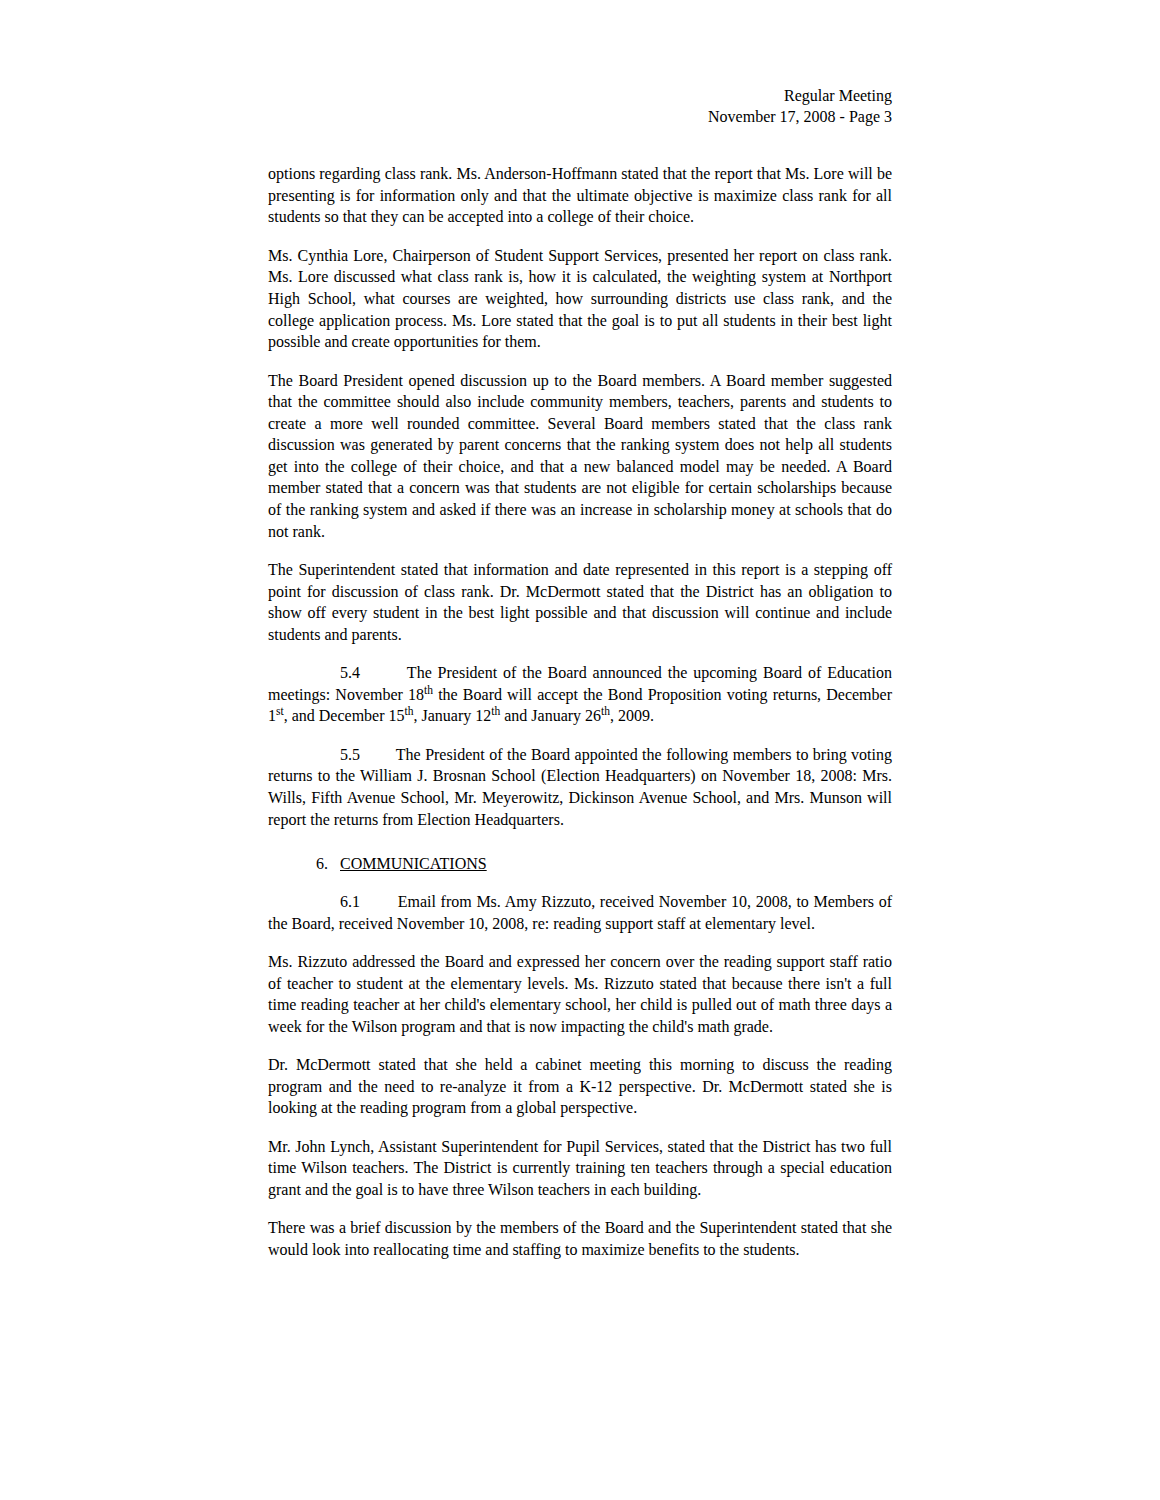Regular Meeting
November 17, 2008 - Page 3
options regarding class rank. Ms. Anderson-Hoffmann stated that the report that Ms. Lore will be presenting is for information only and that the ultimate objective is maximize class rank for all students so that they can be accepted into a college of their choice.
Ms. Cynthia Lore, Chairperson of Student Support Services, presented her report on class rank. Ms. Lore discussed what class rank is, how it is calculated, the weighting system at Northport High School, what courses are weighted, how surrounding districts use class rank, and the college application process. Ms. Lore stated that the goal is to put all students in their best light possible and create opportunities for them.
The Board President opened discussion up to the Board members. A Board member suggested that the committee should also include community members, teachers, parents and students to create a more well rounded committee. Several Board members stated that the class rank discussion was generated by parent concerns that the ranking system does not help all students get into the college of their choice, and that a new balanced model may be needed. A Board member stated that a concern was that students are not eligible for certain scholarships because of the ranking system and asked if there was an increase in scholarship money at schools that do not rank.
The Superintendent stated that information and date represented in this report is a stepping off point for discussion of class rank. Dr. McDermott stated that the District has an obligation to show off every student in the best light possible and that discussion will continue and include students and parents.
5.4 The President of the Board announced the upcoming Board of Education meetings: November 18th the Board will accept the Bond Proposition voting returns, December 1st, and December 15th, January 12th and January 26th, 2009.
5.5 The President of the Board appointed the following members to bring voting returns to the William J. Brosnan School (Election Headquarters) on November 18, 2008: Mrs. Wills, Fifth Avenue School, Mr. Meyerowitz, Dickinson Avenue School, and Mrs. Munson will report the returns from Election Headquarters.
6. COMMUNICATIONS
6.1 Email from Ms. Amy Rizzuto, received November 10, 2008, to Members of the Board, received November 10, 2008, re: reading support staff at elementary level.
Ms. Rizzuto addressed the Board and expressed her concern over the reading support staff ratio of teacher to student at the elementary levels. Ms. Rizzuto stated that because there isn't a full time reading teacher at her child's elementary school, her child is pulled out of math three days a week for the Wilson program and that is now impacting the child's math grade.
Dr. McDermott stated that she held a cabinet meeting this morning to discuss the reading program and the need to re-analyze it from a K-12 perspective. Dr. McDermott stated she is looking at the reading program from a global perspective.
Mr. John Lynch, Assistant Superintendent for Pupil Services, stated that the District has two full time Wilson teachers. The District is currently training ten teachers through a special education grant and the goal is to have three Wilson teachers in each building.
There was a brief discussion by the members of the Board and the Superintendent stated that she would look into reallocating time and staffing to maximize benefits to the students.